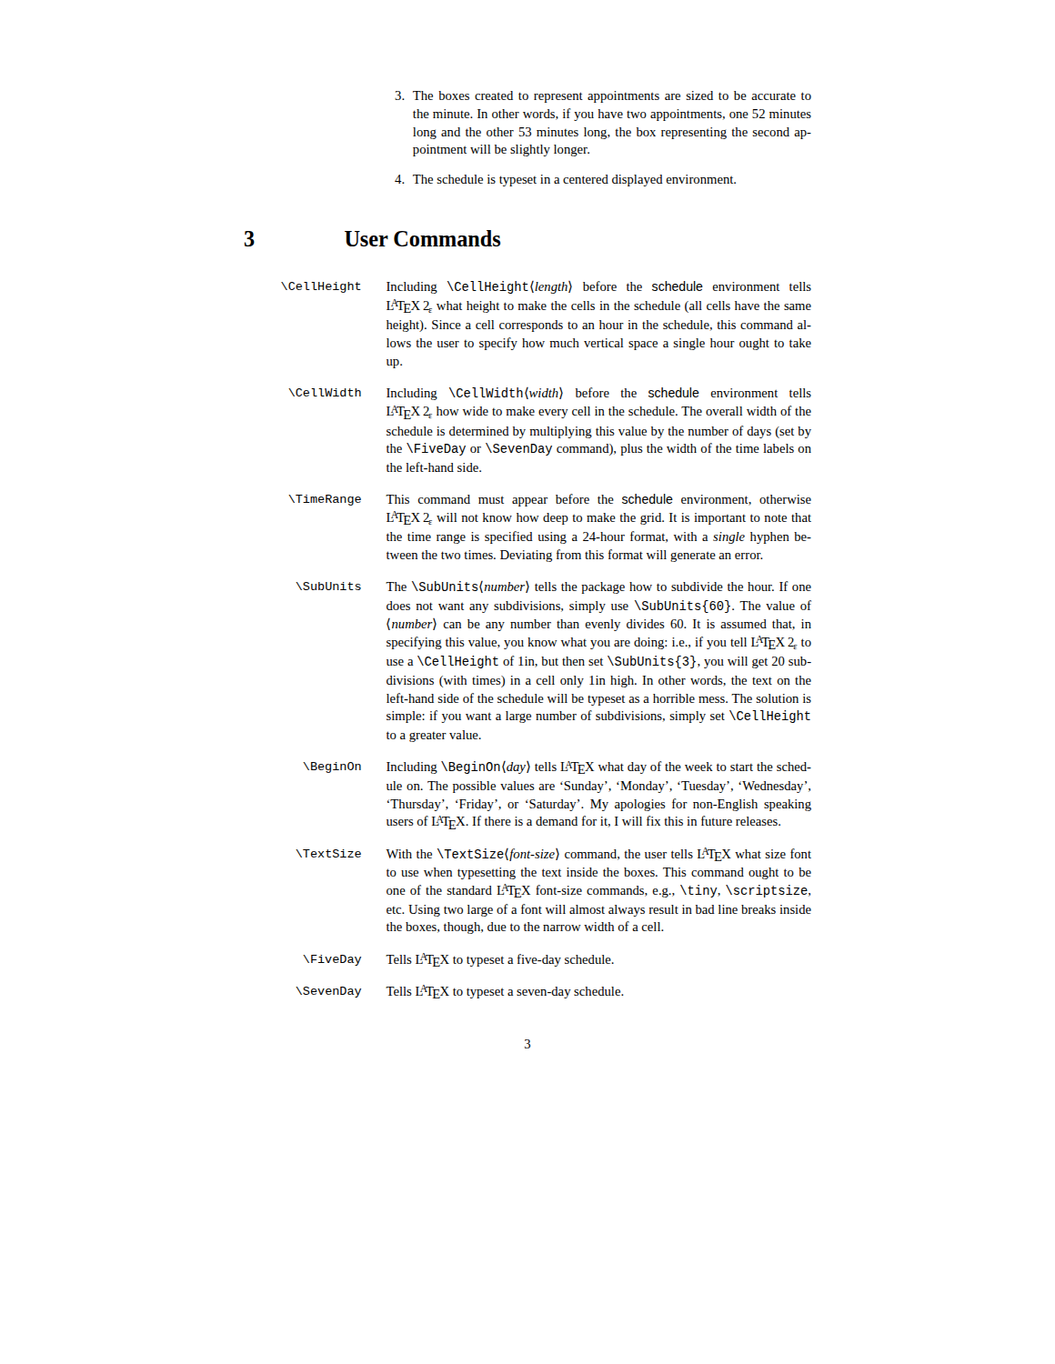3. The boxes created to represent appointments are sized to be accurate to the minute. In other words, if you have two appointments, one 52 minutes long and the other 53 minutes long, the box representing the second appointment will be slightly longer.
4. The schedule is typeset in a centered displayed environment.
3 User Commands
\CellHeight
Including \CellHeight⟨length⟩ before the schedule environment tells LATEX 2ε what height to make the cells in the schedule (all cells have the same height). Since a cell corresponds to an hour in the schedule, this command allows the user to specify how much vertical space a single hour ought to take up.
\CellWidth
Including \CellWidth⟨width⟩ before the schedule environment tells LATEX 2ε how wide to make every cell in the schedule. The overall width of the schedule is determined by multiplying this value by the number of days (set by the \FiveDay or \SevenDay command), plus the width of the time labels on the left-hand side.
\TimeRange
This command must appear before the schedule environment, otherwise LATEX 2ε will not know how deep to make the grid. It is important to note that the time range is specified using a 24-hour format, with a single hyphen between the two times. Deviating from this format will generate an error.
\SubUnits
The \SubUnits⟨number⟩ tells the package how to subdivide the hour. If one does not want any subdivisions, simply use \SubUnits{60}. The value of ⟨number⟩ can be any number than evenly divides 60. It is assumed that, in specifying this value, you know what you are doing: i.e., if you tell LATEX 2ε to use a \CellHeight of 1in, but then set \SubUnits{3}, you will get 20 subdivisions (with times) in a cell only 1in high. In other words, the text on the left-hand side of the schedule will be typeset as a horrible mess. The solution is simple: if you want a large number of subdivisions, simply set \CellHeight to a greater value.
\BeginOn
Including \BeginOn⟨day⟩ tells LATEX what day of the week to start the schedule on. The possible values are ‘Sunday’, ‘Monday’, ‘Tuesday’, ‘Wednesday’, ‘Thursday’, ‘Friday’, or ‘Saturday’. My apologies for non-English speaking users of LATEX. If there is a demand for it, I will fix this in future releases.
\TextSize
With the \TextSize⟨font-size⟩ command, the user tells LATEX what size font to use when typesetting the text inside the boxes. This command ought to be one of the standard LATEX font-size commands, e.g., \tiny, \scriptsize, etc. Using two large of a font will almost always result in bad line breaks inside the boxes, though, due to the narrow width of a cell.
\FiveDay
Tells LATEX to typeset a five-day schedule.
\SevenDay
Tells LATEX to typeset a seven-day schedule.
3